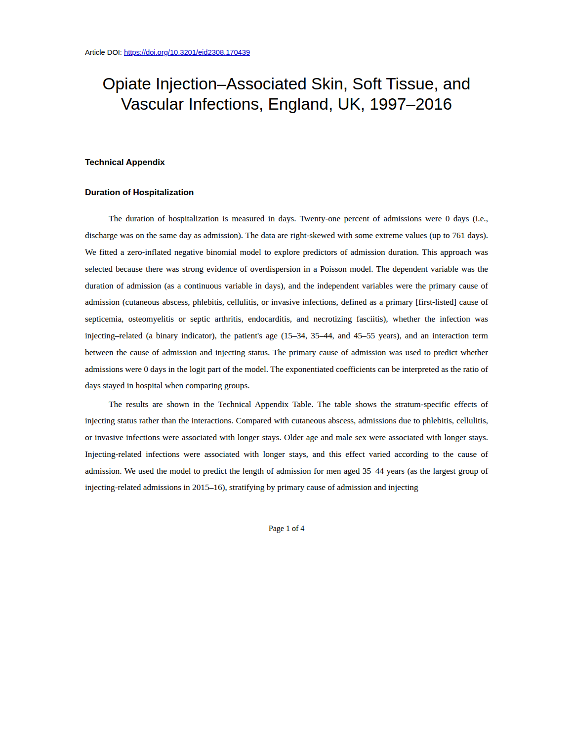Article DOI: https://doi.org/10.3201/eid2308.170439
Opiate Injection–Associated Skin, Soft Tissue, and Vascular Infections, England, UK, 1997–2016
Technical Appendix
Duration of Hospitalization
The duration of hospitalization is measured in days. Twenty-one percent of admissions were 0 days (i.e., discharge was on the same day as admission). The data are right-skewed with some extreme values (up to 761 days). We fitted a zero-inflated negative binomial model to explore predictors of admission duration. This approach was selected because there was strong evidence of overdispersion in a Poisson model. The dependent variable was the duration of admission (as a continuous variable in days), and the independent variables were the primary cause of admission (cutaneous abscess, phlebitis, cellulitis, or invasive infections, defined as a primary [first-listed] cause of septicemia, osteomyelitis or septic arthritis, endocarditis, and necrotizing fasciitis), whether the infection was injecting–related (a binary indicator), the patient's age (15–34, 35–44, and 45–55 years), and an interaction term between the cause of admission and injecting status. The primary cause of admission was used to predict whether admissions were 0 days in the logit part of the model. The exponentiated coefficients can be interpreted as the ratio of days stayed in hospital when comparing groups.
The results are shown in the Technical Appendix Table. The table shows the stratum-specific effects of injecting status rather than the interactions. Compared with cutaneous abscess, admissions due to phlebitis, cellulitis, or invasive infections were associated with longer stays. Older age and male sex were associated with longer stays. Injecting-related infections were associated with longer stays, and this effect varied according to the cause of admission. We used the model to predict the length of admission for men aged 35–44 years (as the largest group of injecting-related admissions in 2015–16), stratifying by primary cause of admission and injecting
Page 1 of 4